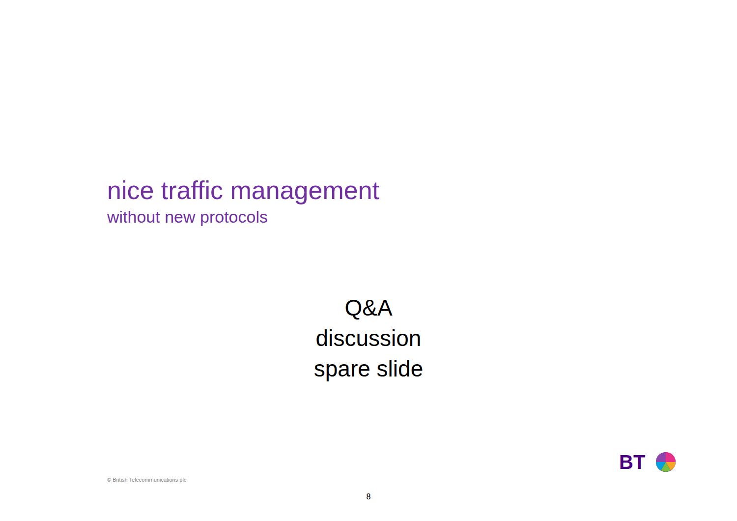nice traffic management
without new protocols
Q&A
discussion
spare slide
© British Telecommunications plc
8
BT